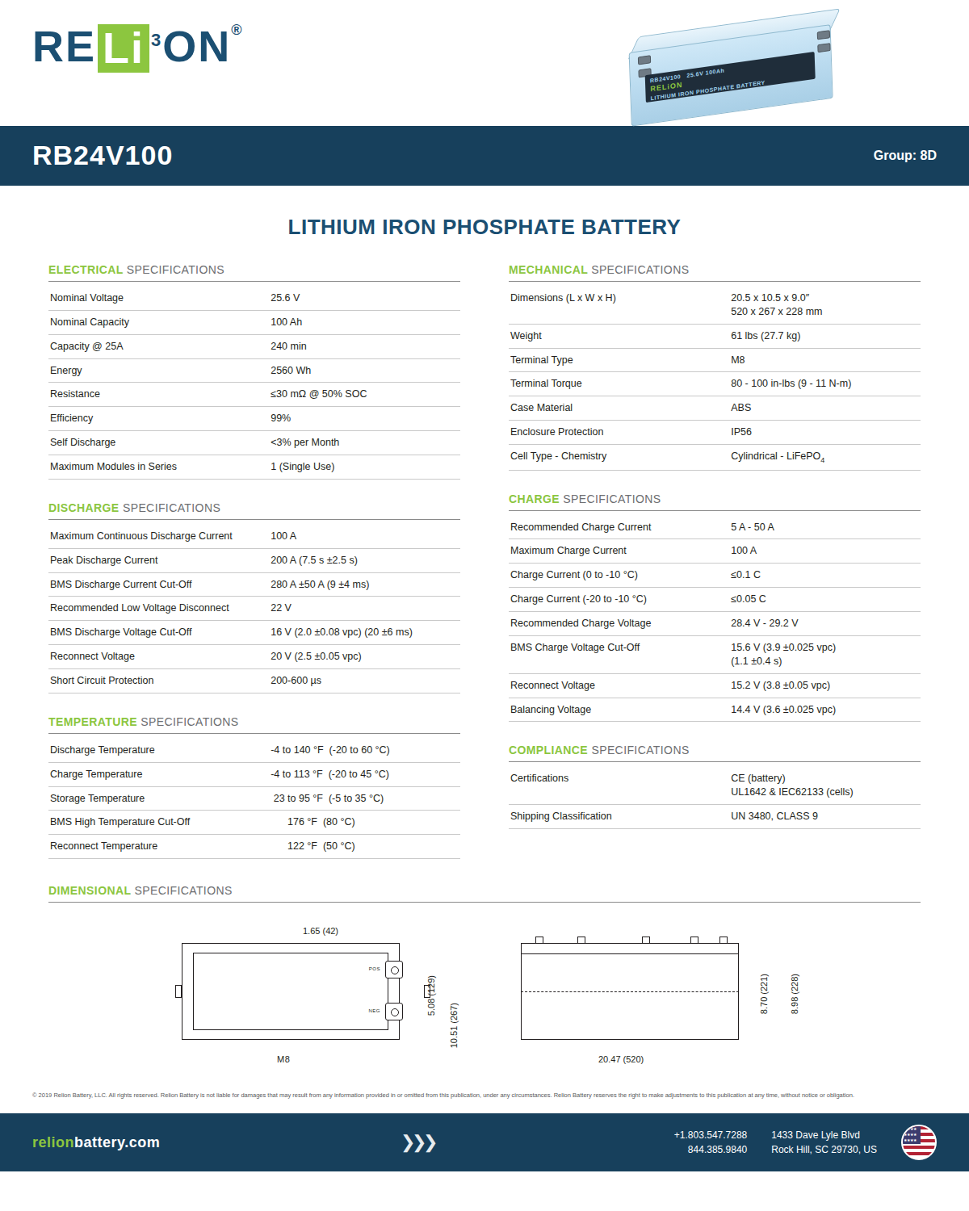RELi3ON®
RB24V100 25.6V 100Ah
RELiON
LITHIUM IRON PHOSPHATE BATTERY
RB24V100
Group: 8D
LITHIUM IRON PHOSPHATE BATTERY
ELECTRICAL SPECIFICATIONS
| Nominal Voltage | 25.6 V |
| Nominal Capacity | 100 Ah |
| Capacity @ 25A | 240 min |
| Energy | 2560 Wh |
| Resistance | ≤30 mΩ @ 50% SOC |
| Efficiency | 99% |
| Self Discharge | <3% per Month |
| Maximum Modules in Series | 1 (Single Use) |
DISCHARGE SPECIFICATIONS
| Maximum Continuous Discharge Current | 100 A |
| Peak Discharge Current | 200 A (7.5 s ±2.5 s) |
| BMS Discharge Current Cut-Off | 280 A ±50 A (9 ±4 ms) |
| Recommended Low Voltage Disconnect | 22 V |
| BMS Discharge Voltage Cut-Off | 16 V (2.0 ±0.08 vpc) (20 ±6 ms) |
| Reconnect Voltage | 20 V (2.5 ±0.05 vpc) |
| Short Circuit Protection | 200-600 µs |
TEMPERATURE SPECIFICATIONS
| Discharge Temperature | -4 to 140 °F (-20 to 60 °C) |
| Charge Temperature | -4 to 113 °F (-20 to 45 °C) |
| Storage Temperature | 23 to 95 °F (-5 to 35 °C) |
| BMS High Temperature Cut-Off | 176 °F (80 °C) |
| Reconnect Temperature | 122 °F (50 °C) |
MECHANICAL SPECIFICATIONS
| Dimensions (L x W x H) | 20.5 x 10.5 x 9.0″ 520 x 267 x 228 mm |
| Weight | 61 lbs (27.7 kg) |
| Terminal Type | M8 |
| Terminal Torque | 80 - 100 in-lbs (9 - 11 N-m) |
| Case Material | ABS |
| Enclosure Protection | IP56 |
| Cell Type - Chemistry | Cylindrical - LiFePO 4 |
CHARGE SPECIFICATIONS
| Recommended Charge Current | 5 A - 50 A |
| Maximum Charge Current | 100 A |
| Charge Current (0 to -10 °C) | ≤0.1 C |
| Charge Current (-20 to -10 °C) | ≤0.05 C |
| Recommended Charge Voltage | 28.4 V - 29.2 V |
| BMS Charge Voltage Cut-Off | 15.6 V (3.9 ±0.025 vpc) (1.1 ±0.4 s) |
| Reconnect Voltage | 15.2 V (3.8 ±0.05 vpc) |
| Balancing Voltage | 14.4 V (3.6 ±0.025 vpc) |
COMPLIANCE SPECIFICATIONS
| Certifications | CE (battery) UL1642 & IEC62133 (cells) |
| Shipping Classification | UN 3480, CLASS 9 |
DIMENSIONAL SPECIFICATIONS
1.65 (42)
POS
NEG
5.08 (129)
10.51 (267)
M8
8.70 (221)
8.98 (228)
20.47 (520)
© 2019 Relion Battery, LLC. All rights reserved. Relion Battery is not liable for damages that may result from any information provided in or omitted from this publication, under any circumstances. Relion Battery reserves the right to make adjustments to this publication at any time, without notice or obligation.
relionbattery.com
❯❯❯
+1.803.547.7288
844.385.9840
1433 Dave Lyle Blvd
Rock Hill, SC 29730, US